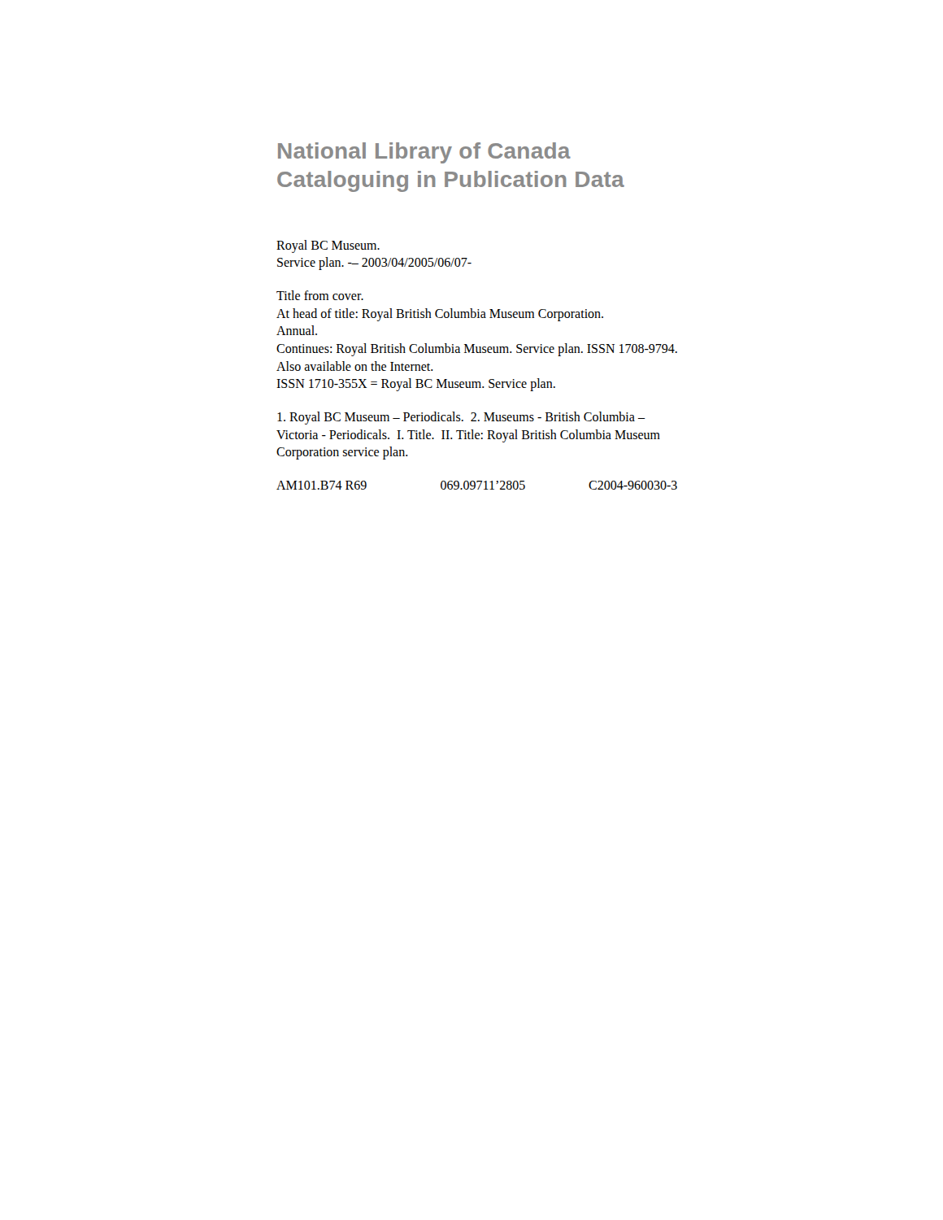National Library of Canada
Cataloguing in Publication Data
Royal BC Museum.
Service plan. -– 2003/04/2005/06/07-
Title from cover.
At head of title: Royal British Columbia Museum Corporation.
Annual.
Continues: Royal British Columbia Museum. Service plan. ISSN 1708-9794.
Also available on the Internet.
ISSN 1710-355X = Royal BC Museum. Service plan.
1. Royal BC Museum – Periodicals. 2. Museums - British Columbia – Victoria - Periodicals. I. Title. II. Title: Royal British Columbia Museum Corporation service plan.
AM101.B74 R69
069.09711’2805
C2004-960030-3